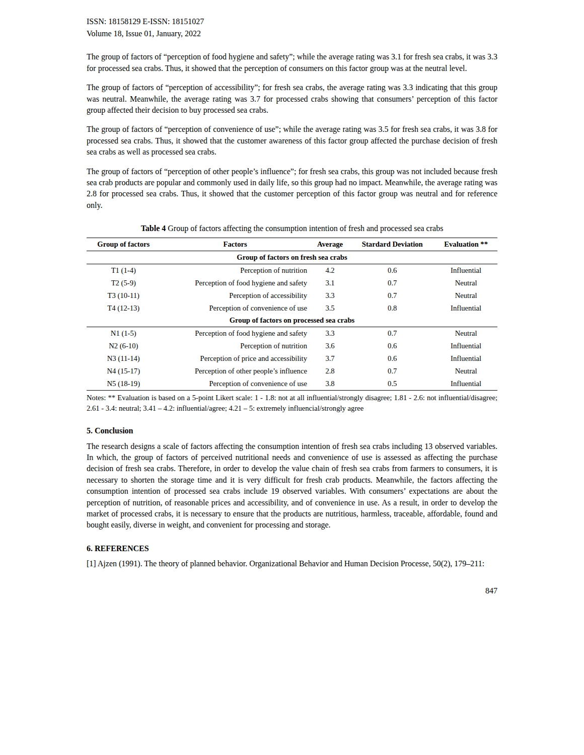ISSN: 18158129 E-ISSN: 18151027
Volume 18, Issue 01, January, 2022
The group of factors of “perception of food hygiene and safety”; while the average rating was 3.1 for fresh sea crabs, it was 3.3 for processed sea crabs. Thus, it showed that the perception of consumers on this factor group was at the neutral level.
The group of factors of “perception of accessibility”; for fresh sea crabs, the average rating was 3.3 indicating that this group was neutral. Meanwhile, the average rating was 3.7 for processed crabs showing that consumers’ perception of this factor group affected their decision to buy processed sea crabs.
The group of factors of “perception of convenience of use”; while the average rating was 3.5 for fresh sea crabs, it was 3.8 for processed sea crabs. Thus, it showed that the customer awareness of this factor group affected the purchase decision of fresh sea crabs as well as processed sea crabs.
The group of factors of “perception of other people’s influence”; for fresh sea crabs, this group was not included because fresh sea crab products are popular and commonly used in daily life, so this group had no impact. Meanwhile, the average rating was 2.8 for processed sea crabs. Thus, it showed that the customer perception of this factor group was neutral and for reference only.
Table 4 Group of factors affecting the consumption intention of fresh and processed sea crabs
| Group of factors | Factors | Average | Stardard Deviation | Evaluation ** |
| --- | --- | --- | --- | --- |
| Group of factors on fresh sea crabs |
| T1 (1-4) | Perception of nutrition | 4.2 | 0.6 | Influential |
| T2 (5-9) | Perception of food hygiene and safety | 3.1 | 0.7 | Neutral |
| T3 (10-11) | Perception of accessibility | 3.3 | 0.7 | Neutral |
| T4 (12-13) | Perception of convenience of use | 3.5 | 0.8 | Influential |
| Group of factors on processed sea crabs |
| N1 (1-5) | Perception of food hygiene and safety | 3.3 | 0.7 | Neutral |
| N2 (6-10) | Perception of nutrition | 3.6 | 0.6 | Influential |
| N3 (11-14) | Perception of price and accessibility | 3.7 | 0.6 | Influential |
| N4 (15-17) | Perception of other people’s influence | 2.8 | 0.7 | Neutral |
| N5 (18-19) | Perception of convenience of use | 3.8 | 0.5 | Influential |
Notes: ** Evaluation is based on a 5-point Likert scale: 1 - 1.8: not at all influential/strongly disagree; 1.81 - 2.6: not influential/disagree; 2.61 - 3.4: neutral; 3.41 – 4.2: influential/agree; 4.21 – 5: extremely influencial/strongly agree
5. Conclusion
The research designs a scale of factors affecting the consumption intention of fresh sea crabs including 13 observed variables. In which, the group of factors of perceived nutritional needs and convenience of use is assessed as affecting the purchase decision of fresh sea crabs. Therefore, in order to develop the value chain of fresh sea crabs from farmers to consumers, it is necessary to shorten the storage time and it is very difficult for fresh crab products. Meanwhile, the factors affecting the consumption intention of processed sea crabs include 19 observed variables. With consumers’ expectations are about the perception of nutrition, of reasonable prices and accessibility, and of convenience in use. As a result, in order to develop the market of processed crabs, it is necessary to ensure that the products are nutritious, harmless, traceable, affordable, found and bought easily, diverse in weight, and convenient for processing and storage.
6. REFERENCES
[1] Ajzen (1991). The theory of planned behavior. Organizational Behavior and Human Decision Processe, 50(2), 179–211:
847